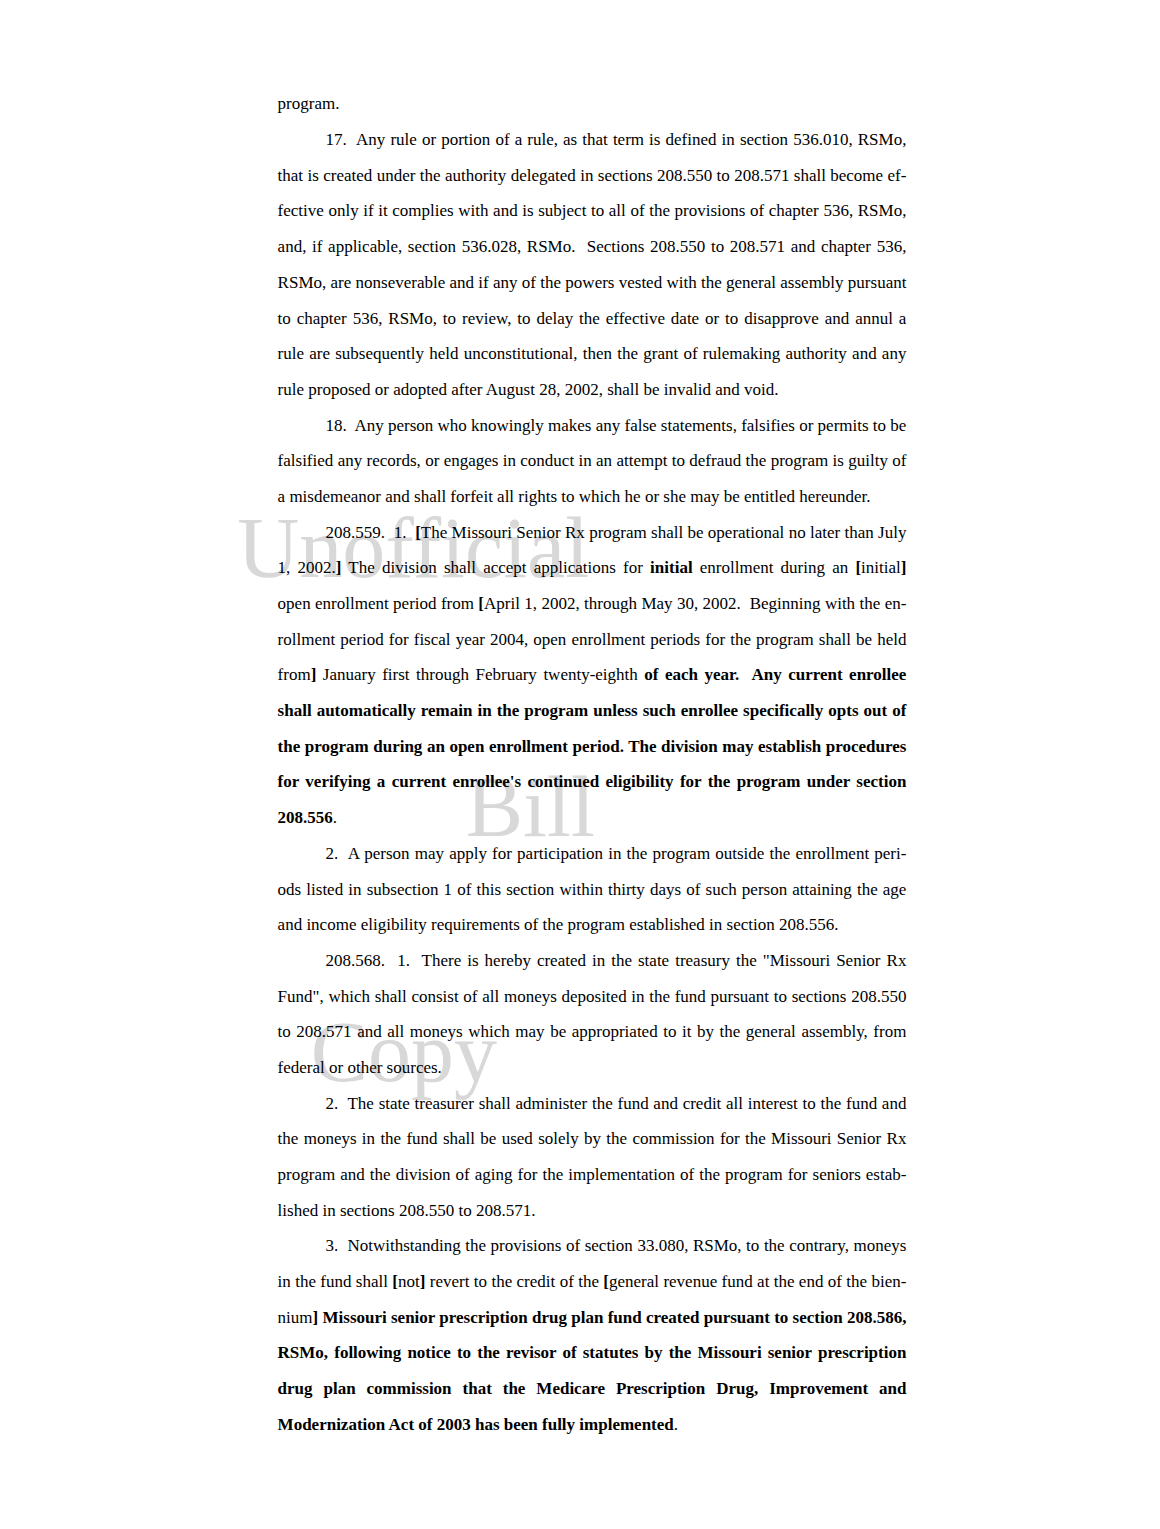Unofficial Bill Copy
program.
17. Any rule or portion of a rule, as that term is defined in section 536.010, RSMo, that is created under the authority delegated in sections 208.550 to 208.571 shall become effective only if it complies with and is subject to all of the provisions of chapter 536, RSMo, and, if applicable, section 536.028, RSMo. Sections 208.550 to 208.571 and chapter 536, RSMo, are nonseverable and if any of the powers vested with the general assembly pursuant to chapter 536, RSMo, to review, to delay the effective date or to disapprove and annul a rule are subsequently held unconstitutional, then the grant of rulemaking authority and any rule proposed or adopted after August 28, 2002, shall be invalid and void.
18. Any person who knowingly makes any false statements, falsifies or permits to be falsified any records, or engages in conduct in an attempt to defraud the program is guilty of a misdemeanor and shall forfeit all rights to which he or she may be entitled hereunder.
208.559. 1. [The Missouri Senior Rx program shall be operational no later than July 1, 2002.] The division shall accept applications for initial enrollment during an [initial] open enrollment period from [April 1, 2002, through May 30, 2002. Beginning with the enrollment period for fiscal year 2004, open enrollment periods for the program shall be held from] January first through February twenty-eighth of each year. Any current enrollee shall automatically remain in the program unless such enrollee specifically opts out of the program during an open enrollment period. The division may establish procedures for verifying a current enrollee's continued eligibility for the program under section 208.556.
2. A person may apply for participation in the program outside the enrollment periods listed in subsection 1 of this section within thirty days of such person attaining the age and income eligibility requirements of the program established in section 208.556.
208.568. 1. There is hereby created in the state treasury the "Missouri Senior Rx Fund", which shall consist of all moneys deposited in the fund pursuant to sections 208.550 to 208.571 and all moneys which may be appropriated to it by the general assembly, from federal or other sources.
2. The state treasurer shall administer the fund and credit all interest to the fund and the moneys in the fund shall be used solely by the commission for the Missouri Senior Rx program and the division of aging for the implementation of the program for seniors established in sections 208.550 to 208.571.
3. Notwithstanding the provisions of section 33.080, RSMo, to the contrary, moneys in the fund shall [not] revert to the credit of the [general revenue fund at the end of the biennium] Missouri senior prescription drug plan fund created pursuant to section 208.586, RSMo, following notice to the revisor of statutes by the Missouri senior prescription drug plan commission that the Medicare Prescription Drug, Improvement and Modernization Act of 2003 has been fully implemented.